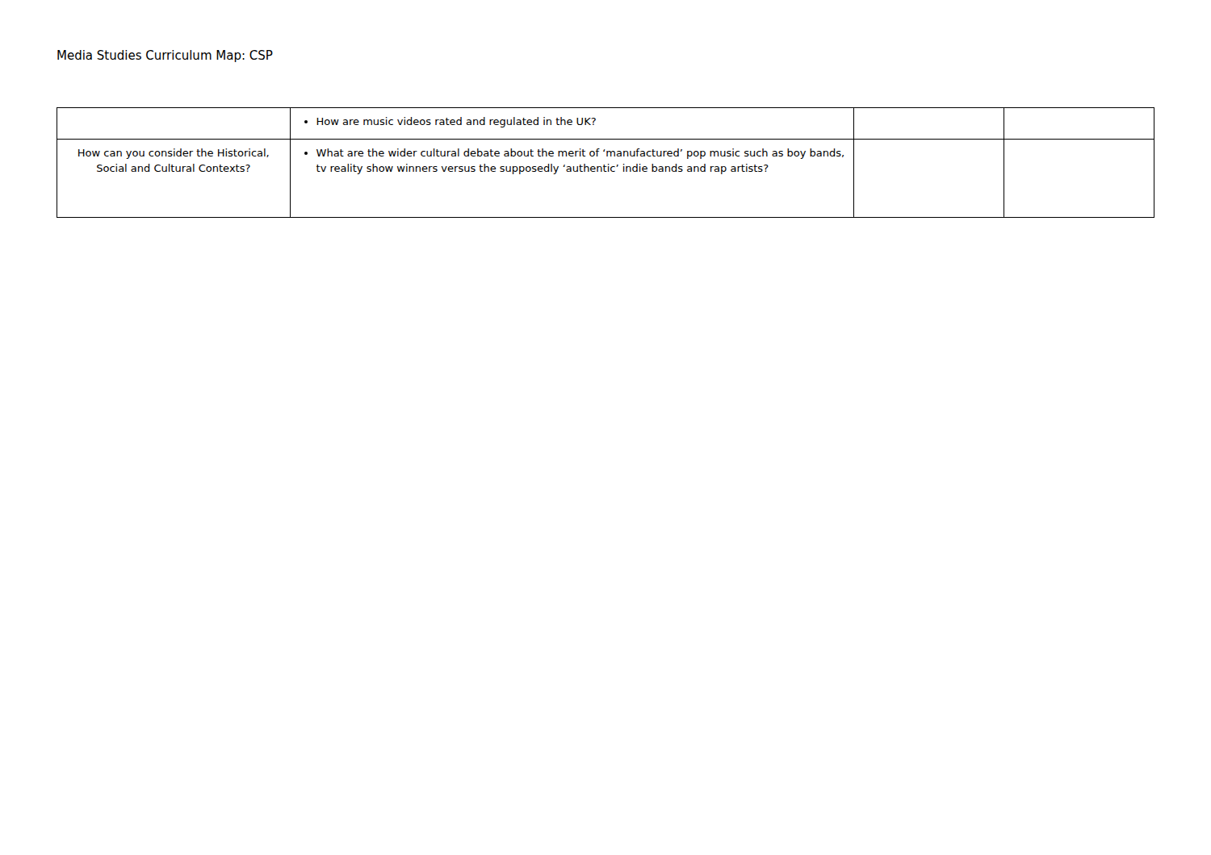Media Studies Curriculum Map: CSP
| | How are music videos rated and regulated in the UK? | | |
| How can you consider the Historical, Social and Cultural Contexts? | What are the wider cultural debate about the merit of ‘manufactured’ pop music such as boy bands, tv reality show winners versus the supposedly ‘authentic’ indie bands and rap artists? | | |